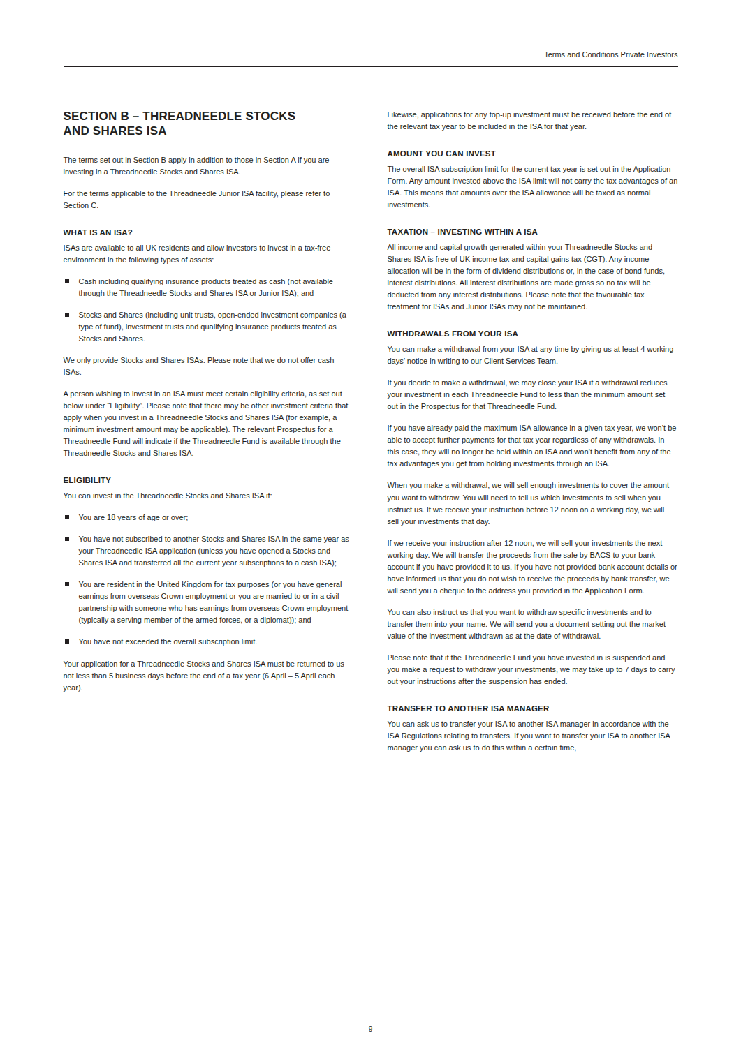Terms and Conditions Private Investors
SECTION B – THREADNEEDLE STOCKS
AND SHARES ISA
The terms set out in Section B apply in addition to those in Section A if you are investing in a Threadneedle Stocks and Shares ISA.
For the terms applicable to the Threadneedle Junior ISA facility, please refer to Section C.
WHAT IS AN ISA?
ISAs are available to all UK residents and allow investors to invest in a tax-free environment in the following types of assets:
Cash including qualifying insurance products treated as cash (not available through the Threadneedle Stocks and Shares ISA or Junior ISA); and
Stocks and Shares (including unit trusts, open-ended investment companies (a type of fund), investment trusts and qualifying insurance products treated as Stocks and Shares.
We only provide Stocks and Shares ISAs. Please note that we do not offer cash ISAs.
A person wishing to invest in an ISA must meet certain eligibility criteria, as set out below under “Eligibility”. Please note that there may be other investment criteria that apply when you invest in a Threadneedle Stocks and Shares ISA (for example, a minimum investment amount may be applicable). The relevant Prospectus for a Threadneedle Fund will indicate if the Threadneedle Fund is available through the Threadneedle Stocks and Shares ISA.
ELIGIBILITY
You can invest in the Threadneedle Stocks and Shares ISA if:
You are 18 years of age or over;
You have not subscribed to another Stocks and Shares ISA in the same year as your Threadneedle ISA application (unless you have opened a Stocks and Shares ISA and transferred all the current year subscriptions to a cash ISA);
You are resident in the United Kingdom for tax purposes (or you have general earnings from overseas Crown employment or you are married to or in a civil partnership with someone who has earnings from overseas Crown employment (typically a serving member of the armed forces, or a diplomat)); and
You have not exceeded the overall subscription limit.
Your application for a Threadneedle Stocks and Shares ISA must be returned to us not less than 5 business days before the end of a tax year (6 April – 5 April each year).
Likewise, applications for any top-up investment must be received before the end of the relevant tax year to be included in the ISA for that year.
AMOUNT YOU CAN INVEST
The overall ISA subscription limit for the current tax year is set out in the Application Form. Any amount invested above the ISA limit will not carry the tax advantages of an ISA. This means that amounts over the ISA allowance will be taxed as normal investments.
TAXATION – INVESTING WITHIN A ISA
All income and capital growth generated within your Threadneedle Stocks and Shares ISA is free of UK income tax and capital gains tax (CGT). Any income allocation will be in the form of dividend distributions or, in the case of bond funds, interest distributions. All interest distributions are made gross so no tax will be deducted from any interest distributions. Please note that the favourable tax treatment for ISAs and Junior ISAs may not be maintained.
WITHDRAWALS FROM YOUR ISA
You can make a withdrawal from your ISA at any time by giving us at least 4 working days’ notice in writing to our Client Services Team.
If you decide to make a withdrawal, we may close your ISA if a withdrawal reduces your investment in each Threadneedle Fund to less than the minimum amount set out in the Prospectus for that Threadneedle Fund.
If you have already paid the maximum ISA allowance in a given tax year, we won’t be able to accept further payments for that tax year regardless of any withdrawals. In this case, they will no longer be held within an ISA and won’t benefit from any of the tax advantages you get from holding investments through an ISA.
When you make a withdrawal, we will sell enough investments to cover the amount you want to withdraw. You will need to tell us which investments to sell when you instruct us. If we receive your instruction before 12 noon on a working day, we will sell your investments that day.
If we receive your instruction after 12 noon, we will sell your investments the next working day. We will transfer the proceeds from the sale by BACS to your bank account if you have provided it to us. If you have not provided bank account details or have informed us that you do not wish to receive the proceeds by bank transfer, we will send you a cheque to the address you provided in the Application Form.
You can also instruct us that you want to withdraw specific investments and to transfer them into your name. We will send you a document setting out the market value of the investment withdrawn as at the date of withdrawal.
Please note that if the Threadneedle Fund you have invested in is suspended and you make a request to withdraw your investments, we may take up to 7 days to carry out your instructions after the suspension has ended.
TRANSFER TO ANOTHER ISA MANAGER
You can ask us to transfer your ISA to another ISA manager in accordance with the ISA Regulations relating to transfers. If you want to transfer your ISA to another ISA manager you can ask us to do this within a certain time,
9